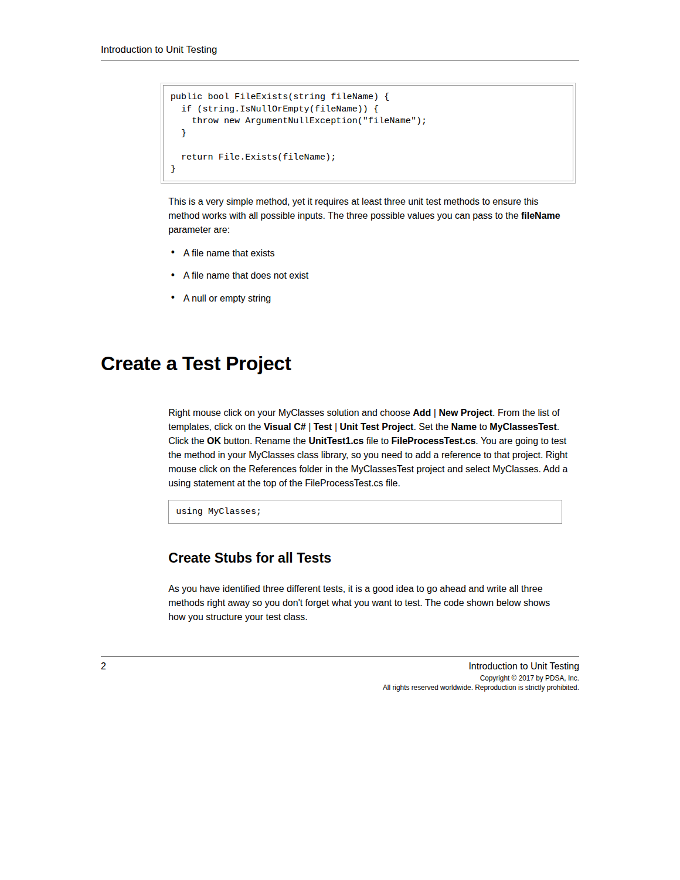Introduction to Unit Testing
public bool FileExists(string fileName) {
  if (string.IsNullOrEmpty(fileName)) {
    throw new ArgumentNullException("fileName");
  }

  return File.Exists(fileName);
}
This is a very simple method, yet it requires at least three unit test methods to ensure this method works with all possible inputs. The three possible values you can pass to the fileName parameter are:
A file name that exists
A file name that does not exist
A null or empty string
Create a Test Project
Right mouse click on your MyClasses solution and choose Add | New Project. From the list of templates, click on the Visual C# | Test | Unit Test Project. Set the Name to MyClassesTest. Click the OK button. Rename the UnitTest1.cs file to FileProcessTest.cs. You are going to test the method in your MyClasses class library, so you need to add a reference to that project. Right mouse click on the References folder in the MyClassesTest project and select MyClasses. Add a using statement at the top of the FileProcessTest.cs file.
using MyClasses;
Create Stubs for all Tests
As you have identified three different tests, it is a good idea to go ahead and write all three methods right away so you don't forget what you want to test. The code shown below shows how you structure your test class.
2
Introduction to Unit Testing
Copyright © 2017 by PDSA, Inc.
All rights reserved worldwide. Reproduction is strictly prohibited.